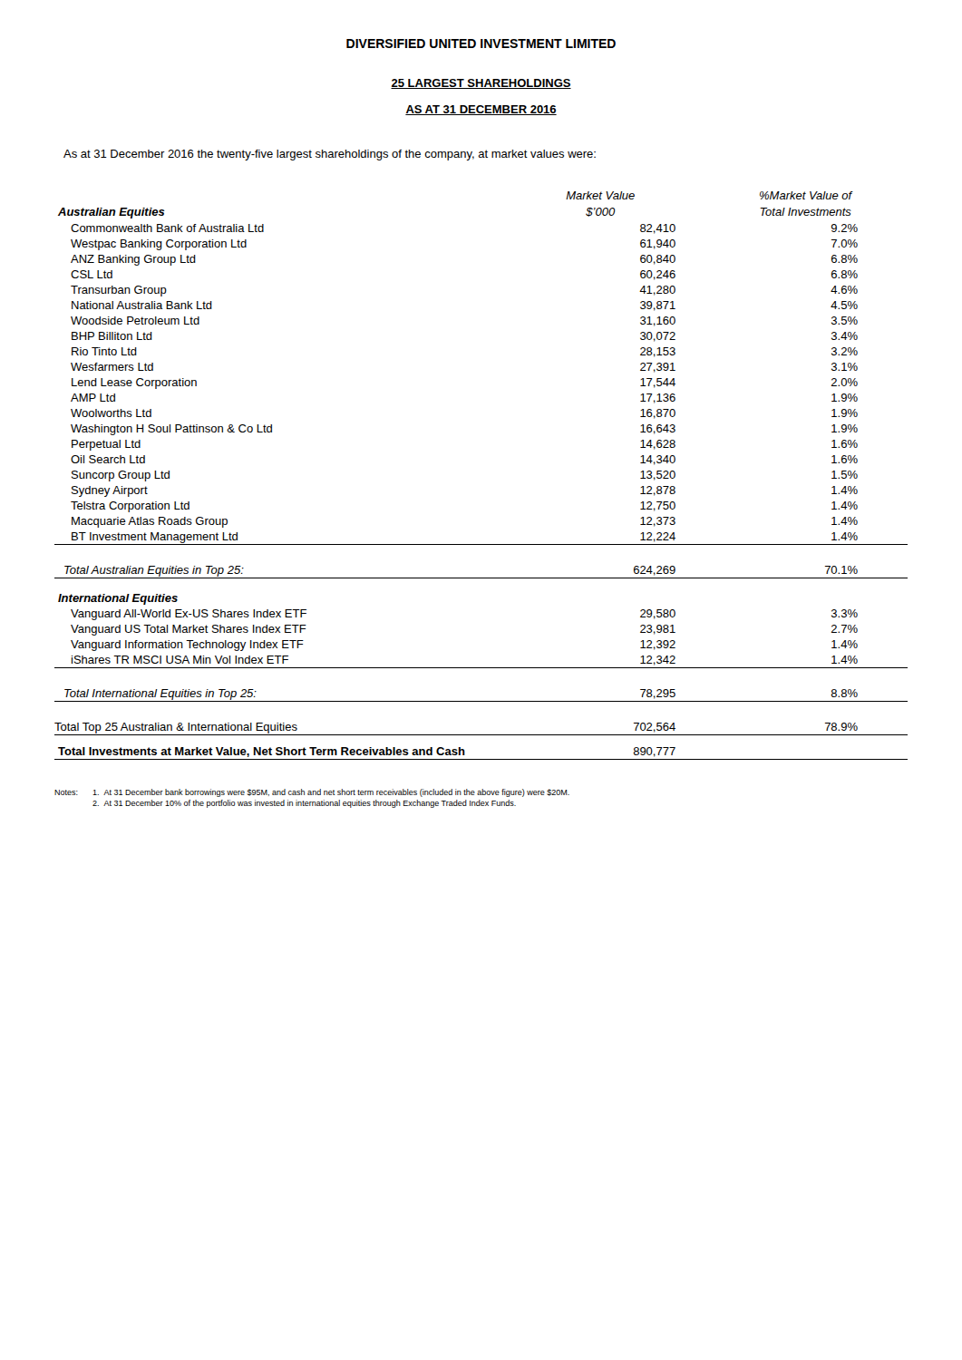DIVERSIFIED UNITED INVESTMENT LIMITED
25 LARGEST SHAREHOLDINGS
AS AT 31 DECEMBER 2016
As at 31 December 2016 the twenty-five largest shareholdings of the company, at market values were:
| | Market Value | %Market Value of |
| --- | --- | --- |
| Australian Equities | $’000 | Total Investments |
| Commonwealth Bank of Australia Ltd | 82,410 | 9.2% |
| Westpac Banking Corporation Ltd | 61,940 | 7.0% |
| ANZ Banking Group Ltd | 60,840 | 6.8% |
| CSL Ltd | 60,246 | 6.8% |
| Transurban Group | 41,280 | 4.6% |
| National Australia Bank Ltd | 39,871 | 4.5% |
| Woodside Petroleum Ltd | 31,160 | 3.5% |
| BHP Billiton Ltd | 30,072 | 3.4% |
| Rio Tinto Ltd | 28,153 | 3.2% |
| Wesfarmers Ltd | 27,391 | 3.1% |
| Lend Lease Corporation | 17,544 | 2.0% |
| AMP Ltd | 17,136 | 1.9% |
| Woolworths Ltd | 16,870 | 1.9% |
| Washington H Soul Pattinson & Co Ltd | 16,643 | 1.9% |
| Perpetual Ltd | 14,628 | 1.6% |
| Oil Search Ltd | 14,340 | 1.6% |
| Suncorp Group Ltd | 13,520 | 1.5% |
| Sydney Airport | 12,878 | 1.4% |
| Telstra Corporation Ltd | 12,750 | 1.4% |
| Macquarie Atlas Roads Group | 12,373 | 1.4% |
| BT Investment Management Ltd | 12,224 | 1.4% |
| Total Australian Equities in Top 25: | 624,269 | 70.1% |
| International Equities | | |
| Vanguard All-World Ex-US Shares Index ETF | 29,580 | 3.3% |
| Vanguard US Total Market Shares Index ETF | 23,981 | 2.7% |
| Vanguard Information Technology Index ETF | 12,392 | 1.4% |
| iShares TR MSCI USA Min Vol Index ETF | 12,342 | 1.4% |
| Total International Equities in Top 25: | 78,295 | 8.8% |
| Total Top 25 Australian & International Equities | 702,564 | 78.9% |
| Total Investments at Market Value, Net Short Term Receivables and Cash | 890,777 | |
Notes: 1. At 31 December bank borrowings were $95M, and cash and net short term receivables (included in the above figure) were $20M.
2. At 31 December 10% of the portfolio was invested in international equities through Exchange Traded Index Funds.